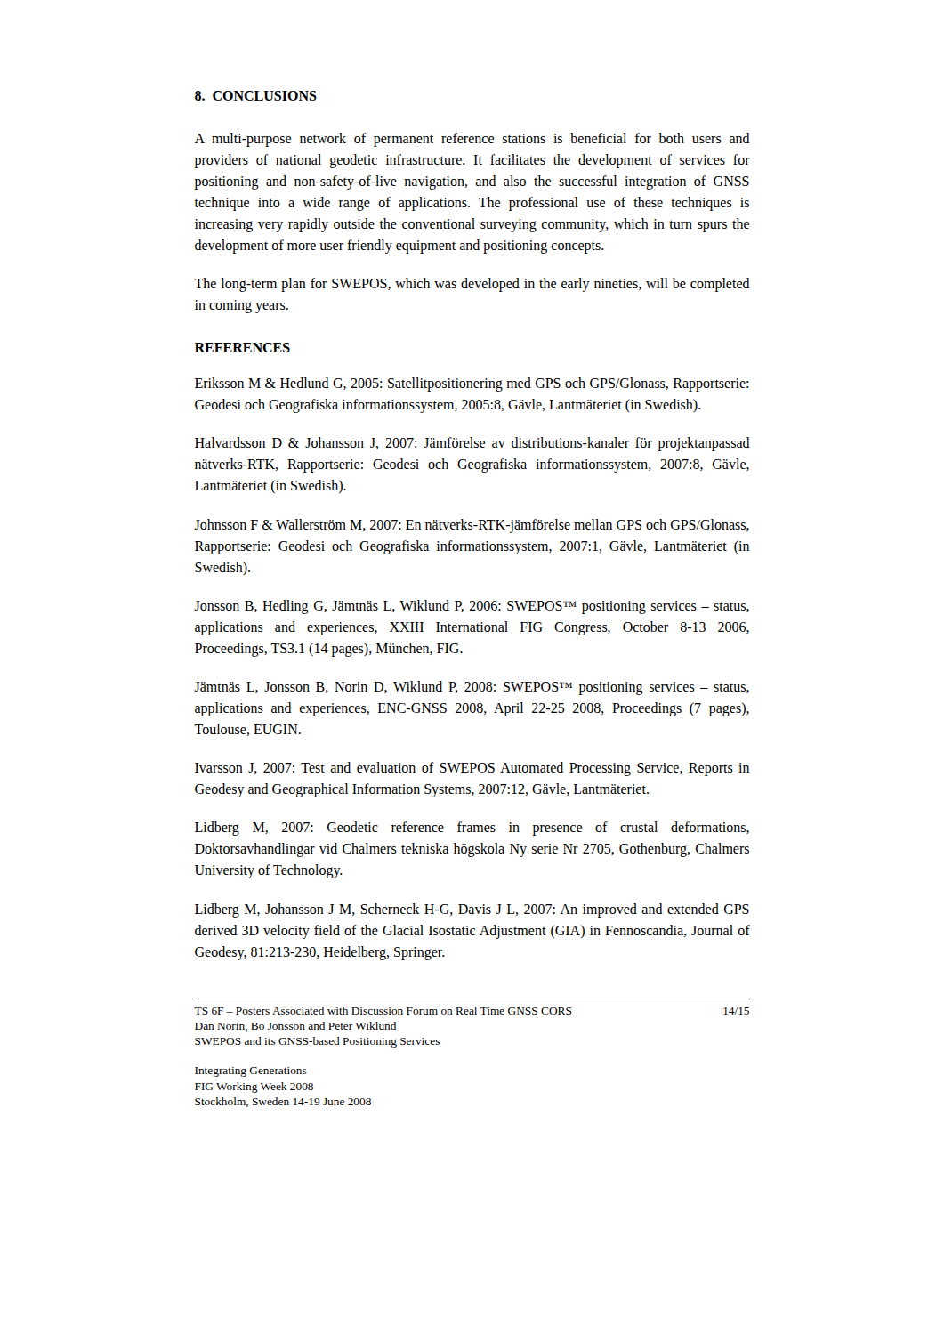8. Conclusions
A multi-purpose network of permanent reference stations is beneficial for both users and providers of national geodetic infrastructure. It facilitates the development of services for positioning and non-safety-of-live navigation, and also the successful integration of GNSS technique into a wide range of applications. The professional use of these techniques is increasing very rapidly outside the conventional surveying community, which in turn spurs the development of more user friendly equipment and positioning concepts.
The long-term plan for SWEPOS, which was developed in the early nineties, will be completed in coming years.
References
Eriksson M & Hedlund G, 2005: Satellitpositionering med GPS och GPS/Glonass, Rapportserie: Geodesi och Geografiska informationssystem, 2005:8, Gävle, Lantmäteriet (in Swedish).
Halvardsson D & Johansson J, 2007: Jämförelse av distributions-kanaler för projektanpassad nätverks-RTK, Rapportserie: Geodesi och Geografiska informationssystem, 2007:8, Gävle, Lantmäteriet (in Swedish).
Johnsson F & Wallerström M, 2007: En nätverks-RTK-jämförelse mellan GPS och GPS/Glonass, Rapportserie: Geodesi och Geografiska informationssystem, 2007:1, Gävle, Lantmäteriet (in Swedish).
Jonsson B, Hedling G, Jämtnäs L, Wiklund P, 2006: SWEPOS™ positioning services – status, applications and experiences, XXIII International FIG Congress, October 8-13 2006, Proceedings, TS3.1 (14 pages), München, FIG.
Jämtnäs L, Jonsson B, Norin D, Wiklund P, 2008: SWEPOS™ positioning services – status, applications and experiences, ENC-GNSS 2008, April 22-25 2008, Proceedings (7 pages), Toulouse, EUGIN.
Ivarsson J, 2007: Test and evaluation of SWEPOS Automated Processing Service, Reports in Geodesy and Geographical Information Systems, 2007:12, Gävle, Lantmäteriet.
Lidberg M, 2007: Geodetic reference frames in presence of crustal deformations, Doktorsavhandlingar vid Chalmers tekniska högskola Ny serie Nr 2705, Gothenburg, Chalmers University of Technology.
Lidberg M, Johansson J M, Scherneck H-G, Davis J L, 2007: An improved and extended GPS derived 3D velocity field of the Glacial Isostatic Adjustment (GIA) in Fennoscandia, Journal of Geodesy, 81:213-230, Heidelberg, Springer.
14/15
TS 6F – Posters Associated with Discussion Forum on Real Time GNSS CORS
Dan Norin, Bo Jonsson and Peter Wiklund
SWEPOS and its GNSS-based Positioning Services
Integrating Generations
FIG Working Week 2008
Stockholm, Sweden 14-19 June 2008